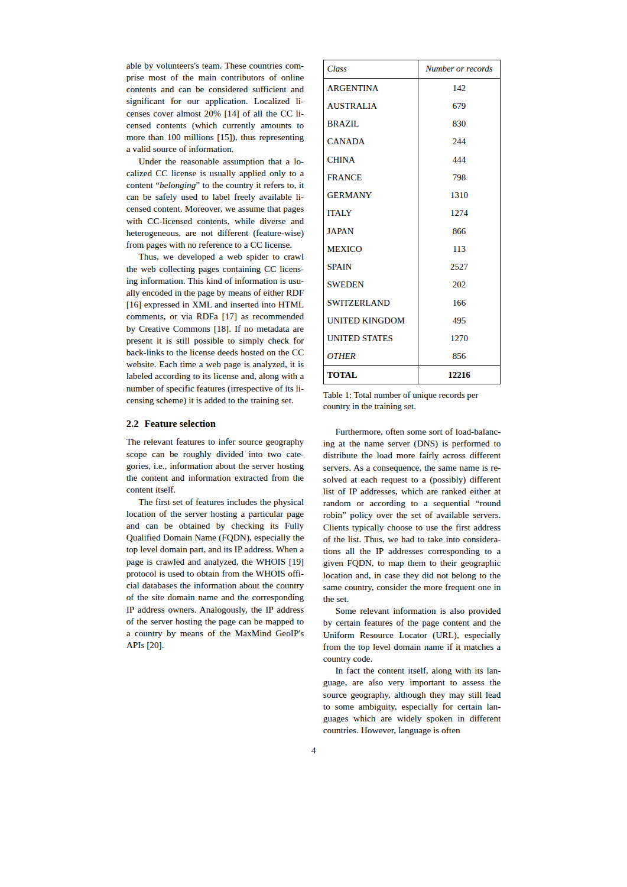able by volunteers's team. These countries comprise most of the main contributors of online contents and can be considered sufficient and significant for our application. Localized licenses cover almost 20% [14] of all the CC licensed contents (which currently amounts to more than 100 millions [15]), thus representing a valid source of information.
Under the reasonable assumption that a localized CC license is usually applied only to a content “belonging” to the country it refers to, it can be safely used to label freely available licensed content. Moreover, we assume that pages with CC-licensed contents, while diverse and heterogeneous, are not different (feature-wise) from pages with no reference to a CC license.
Thus, we developed a web spider to crawl the web collecting pages containing CC licensing information. This kind of information is usually encoded in the page by means of either RDF [16] expressed in XML and inserted into HTML comments, or via RDFa [17] as recommended by Creative Commons [18]. If no metadata are present it is still possible to simply check for back-links to the license deeds hosted on the CC website. Each time a web page is analyzed, it is labeled according to its license and, along with a number of specific features (irrespective of its licensing scheme) it is added to the training set.
2.2 Feature selection
The relevant features to infer source geography scope can be roughly divided into two categories, i.e., information about the server hosting the content and information extracted from the content itself.
The first set of features includes the physical location of the server hosting a particular page and can be obtained by checking its Fully Qualified Domain Name (FQDN), especially the top level domain part, and its IP address. When a page is crawled and analyzed, the WHOIS [19] protocol is used to obtain from the WHOIS official databases the information about the country of the site domain name and the corresponding IP address owners. Analogously, the IP address of the server hosting the page can be mapped to a country by means of the MaxMind GeoIP's APIs [20].
| Class | Number or records |
| ARGENTINA | 142 |
| AUSTRALIA | 679 |
| BRAZIL | 830 |
| CANADA | 244 |
| CHINA | 444 |
| FRANCE | 798 |
| GERMANY | 1310 |
| ITALY | 1274 |
| JAPAN | 866 |
| MEXICO | 113 |
| SPAIN | 2527 |
| SWEDEN | 202 |
| SWITZERLAND | 166 |
| UNITED KINGDOM | 495 |
| UNITED STATES | 1270 |
| OTHER | 856 |
| TOTAL | 12216 |
Table 1: Total number of unique records per country in the training set.
Furthermore, often some sort of load-balancing at the name server (DNS) is performed to distribute the load more fairly across different servers. As a consequence, the same name is resolved at each request to a (possibly) different list of IP addresses, which are ranked either at random or according to a sequential “round robin” policy over the set of available servers. Clients typically choose to use the first address of the list. Thus, we had to take into considerations all the IP addresses corresponding to a given FQDN, to map them to their geographic location and, in case they did not belong to the same country, consider the more frequent one in the set.
Some relevant information is also provided by certain features of the page content and the Uniform Resource Locator (URL), especially from the top level domain name if it matches a country code.
In fact the content itself, along with its language, are also very important to assess the source geography, although they may still lead to some ambiguity, especially for certain languages which are widely spoken in different countries. However, language is often
4